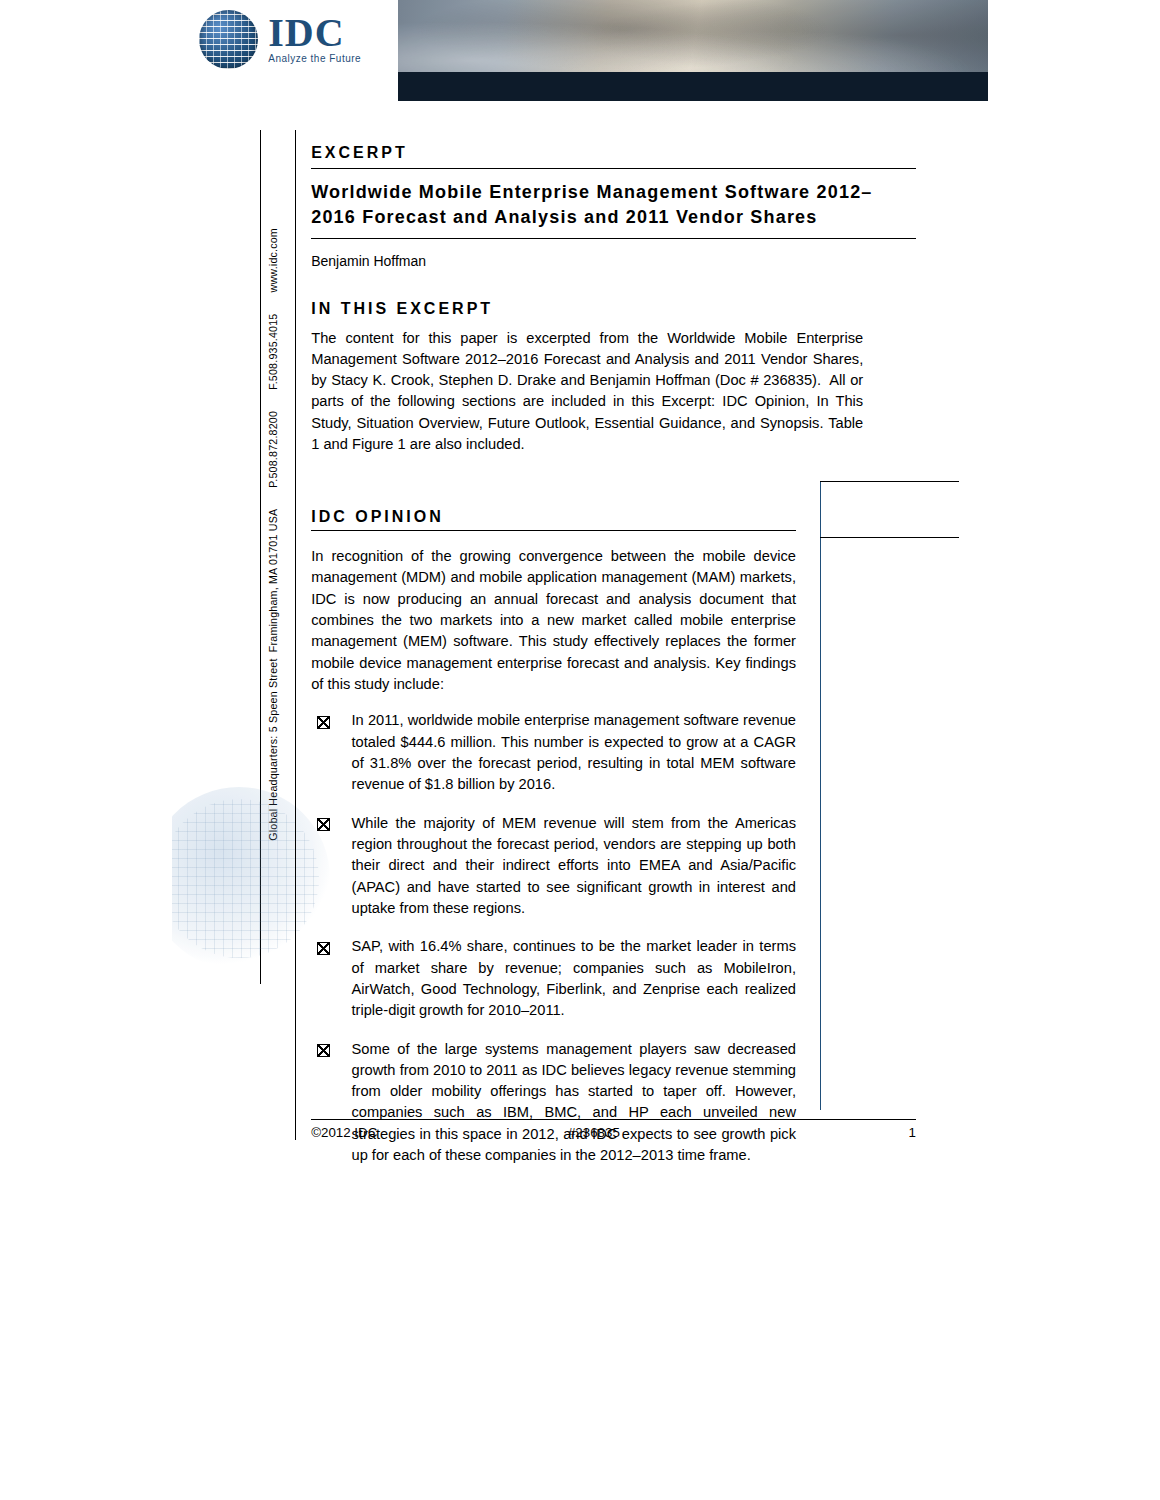IDC
Analyze the Future
Global Headquarters: 5 Speen Street Framingham, MA 01701 USA P.508.872.8200 F.508.935.4015 www.idc.com
EXCERPT
Worldwide Mobile Enterprise Management Software 2012–2016 Forecast and Analysis and 2011 Vendor Shares
Benjamin Hoffman
IN THIS EXCERPT
The content for this paper is excerpted from the Worldwide Mobile Enterprise Management Software 2012–2016 Forecast and Analysis and 2011 Vendor Shares, by Stacy K. Crook, Stephen D. Drake and Benjamin Hoffman (Doc # 236835). All or parts of the following sections are included in this Excerpt: IDC Opinion, In This Study, Situation Overview, Future Outlook, Essential Guidance, and Synopsis. Table 1 and Figure 1 are also included.
IDC OPINION
In recognition of the growing convergence between the mobile device management (MDM) and mobile application management (MAM) markets, IDC is now producing an annual forecast and analysis document that combines the two markets into a new market called mobile enterprise management (MEM) software. This study effectively replaces the former mobile device management enterprise forecast and analysis. Key findings of this study include:
In 2011, worldwide mobile enterprise management software revenue totaled $444.6 million. This number is expected to grow at a CAGR of 31.8% over the forecast period, resulting in total MEM software revenue of $1.8 billion by 2016.
While the majority of MEM revenue will stem from the Americas region throughout the forecast period, vendors are stepping up both their direct and their indirect efforts into EMEA and Asia/Pacific (APAC) and have started to see significant growth in interest and uptake from these regions.
SAP, with 16.4% share, continues to be the market leader in terms of market share by revenue; companies such as MobileIron, AirWatch, Good Technology, Fiberlink, and Zenprise each realized triple-digit growth for 2010–2011.
Some of the large systems management players saw decreased growth from 2010 to 2011 as IDC believes legacy revenue stemming from older mobility offerings has started to taper off. However, companies such as IBM, BMC, and HP each unveiled new strategies in this space in 2012, and IDC expects to see growth pick up for each of these companies in the 2012–2013 time frame.
©2012 IDC
#236835
1